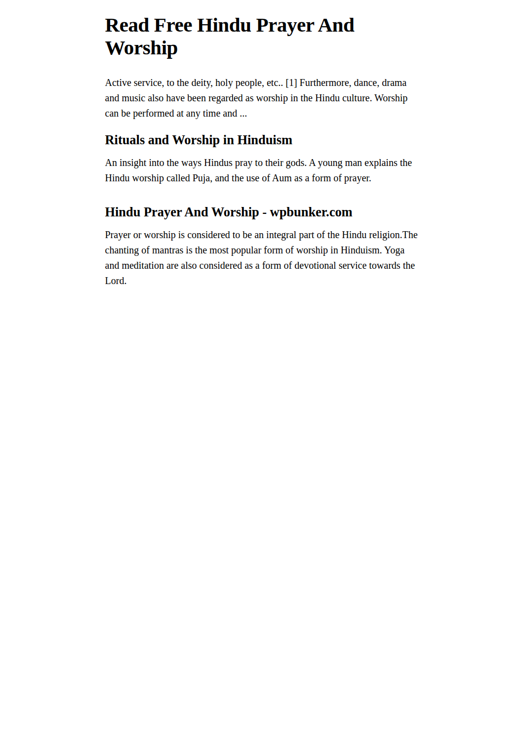Read Free Hindu Prayer And Worship
Active service, to the deity, holy people, etc.. [1] Furthermore, dance, drama and music also have been regarded as worship in the Hindu culture. Worship can be performed at any time and ...
Rituals and Worship in Hinduism
An insight into the ways Hindus pray to their gods. A young man explains the Hindu worship called Puja, and the use of Aum as a form of prayer.
Hindu Prayer And Worship - wpbunker.com
Prayer or worship is considered to be an integral part of the Hindu religion.The chanting of mantras is the most popular form of worship in Hinduism. Yoga and meditation are also considered as a form of devotional service towards the Lord.